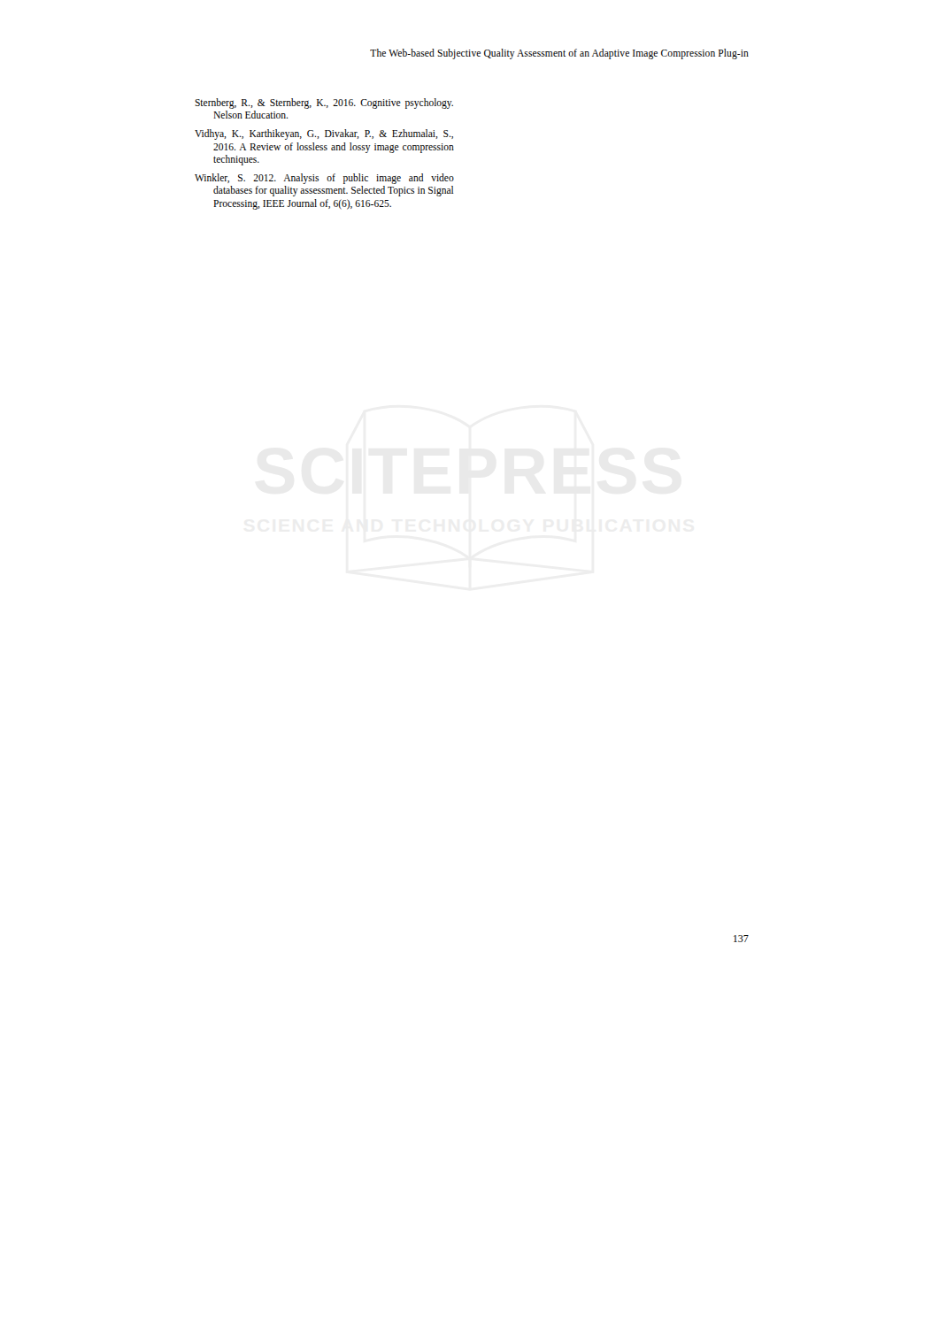The Web-based Subjective Quality Assessment of an Adaptive Image Compression Plug-in
Sternberg, R., & Sternberg, K., 2016. Cognitive psychology. Nelson Education.
Vidhya, K., Karthikeyan, G., Divakar, P., & Ezhumalai, S., 2016. A Review of lossless and lossy image compression techniques.
Winkler, S. 2012. Analysis of public image and video databases for quality assessment. Selected Topics in Signal Processing, IEEE Journal of, 6(6), 616-625.
SCITEPRESS
SCIENCE AND TECHNOLOGY PUBLICATIONS
137